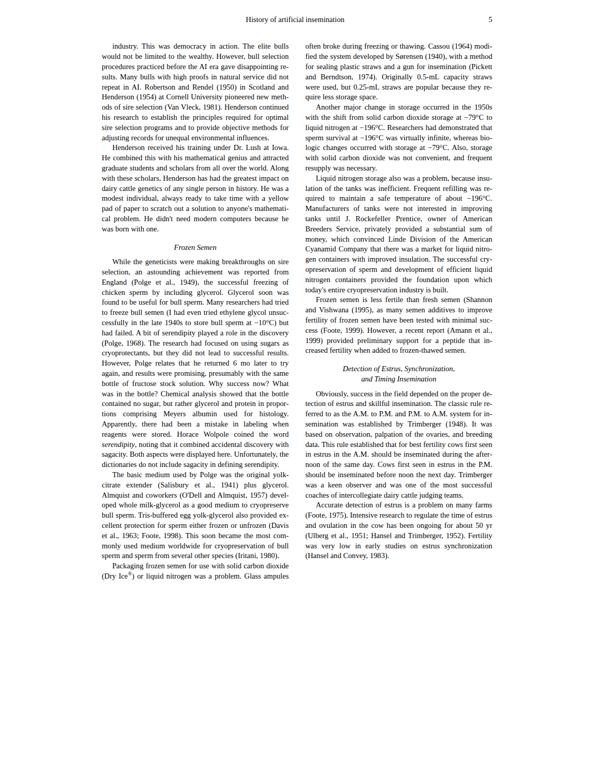History of artificial insemination 5
industry. This was democracy in action. The elite bulls would not be limited to the wealthy. However, bull selection procedures practiced before the AI era gave disappointing results. Many bulls with high proofs in natural service did not repeat in AI. Robertson and Rendel (1950) in Scotland and Henderson (1954) at Cornell University pioneered new methods of sire selection (Van Vleck, 1981). Henderson continued his research to establish the principles required for optimal sire selection programs and to provide objective methods for adjusting records for unequal environmental influences.
Henderson received his training under Dr. Lush at Iowa. He combined this with his mathematical genius and attracted graduate students and scholars from all over the world. Along with these scholars, Henderson has had the greatest impact on dairy cattle genetics of any single person in history. He was a modest individual, always ready to take time with a yellow pad of paper to scratch out a solution to anyone's mathematical problem. He didn't need modern computers because he was born with one.
Frozen Semen
While the geneticists were making breakthroughs on sire selection, an astounding achievement was reported from England (Polge et al., 1949), the successful freezing of chicken sperm by including glycerol. Glycerol soon was found to be useful for bull sperm. Many researchers had tried to freeze bull semen (I had even tried ethylene glycol unsuccessfully in the late 1940s to store bull sperm at −10°C) but had failed. A bit of serendipity played a role in the discovery (Polge, 1968). The research had focused on using sugars as cryoprotectants, but they did not lead to successful results. However, Polge relates that he returned 6 mo later to try again, and results were promising, presumably with the same bottle of fructose stock solution. Why success now? What was in the bottle? Chemical analysis showed that the bottle contained no sugar, but rather glycerol and protein in proportions comprising Meyers albumin used for histology. Apparently, there had been a mistake in labeling when reagents were stored. Horace Wolpole coined the word serendipity, noting that it combined accidental discovery with sagacity. Both aspects were displayed here. Unfortunately, the dictionaries do not include sagacity in defining serendipity.
The basic medium used by Polge was the original yolk-citrate extender (Salisbury et al., 1941) plus glycerol. Almquist and coworkers (O'Dell and Almquist, 1957) developed whole milk-glycerol as a good medium to cryopreserve bull sperm. Tris-buffered egg yolk-glycerol also provided excellent protection for sperm either frozen or unfrozen (Davis et al., 1963; Foote, 1998). This soon became the most commonly used medium worldwide for cryopreservation of bull sperm and sperm from several other species (Iritani, 1980).
Packaging frozen semen for use with solid carbon dioxide (Dry Ice®) or liquid nitrogen was a problem. Glass ampules often broke during freezing or thawing. Cassou (1964) modified the system developed by Sørensen (1940), with a method for sealing plastic straws and a gun for insemination (Pickett and Berndtson, 1974). Originally 0.5-mL capacity straws were used, but 0.25-mL straws are popular because they require less storage space.
Another major change in storage occurred in the 1950s with the shift from solid carbon dioxide storage at −79°C to liquid nitrogen at −196°C. Researchers had demonstrated that sperm survival at −196°C was virtually infinite, whereas biologic changes occurred with storage at −79°C. Also, storage with solid carbon dioxide was not convenient, and frequent resupply was necessary.
Liquid nitrogen storage also was a problem, because insulation of the tanks was inefficient. Frequent refilling was required to maintain a safe temperature of about −196°C. Manufacturers of tanks were not interested in improving tanks until J. Rockefeller Prentice, owner of American Breeders Service, privately provided a substantial sum of money, which convinced Linde Division of the American Cyanamid Company that there was a market for liquid nitrogen containers with improved insulation. The successful cryopreservation of sperm and development of efficient liquid nitrogen containers provided the foundation upon which today's entire cryopreservation industry is built.
Frozen semen is less fertile than fresh semen (Shannon and Vishwana (1995), as many semen additives to improve fertility of frozen semen have been tested with minimal success (Foote, 1999). However, a recent report (Amann et al., 1999) provided preliminary support for a peptide that increased fertility when added to frozen-thawed semen.
Detection of Estrus, Synchronization,
and Timing Insemination
Obviously, success in the field depended on the proper detection of estrus and skillful insemination. The classic rule referred to as the A.M. to P.M. and P.M. to A.M. system for insemination was established by Trimberger (1948). It was based on observation, palpation of the ovaries, and breeding data. This rule established that for best fertility cows first seen in estrus in the A.M. should be inseminated during the afternoon of the same day. Cows first seen in estrus in the P.M. should be inseminated before noon the next day. Trimberger was a keen observer and was one of the most successful coaches of intercollegiate dairy cattle judging teams.
Accurate detection of estrus is a problem on many farms (Foote, 1975). Intensive research to regulate the time of estrus and ovulation in the cow has been ongoing for about 50 yr (Ulberg et al., 1951; Hansel and Trimberger, 1952). Fertility was very low in early studies on estrus synchronization (Hansel and Convey, 1983).